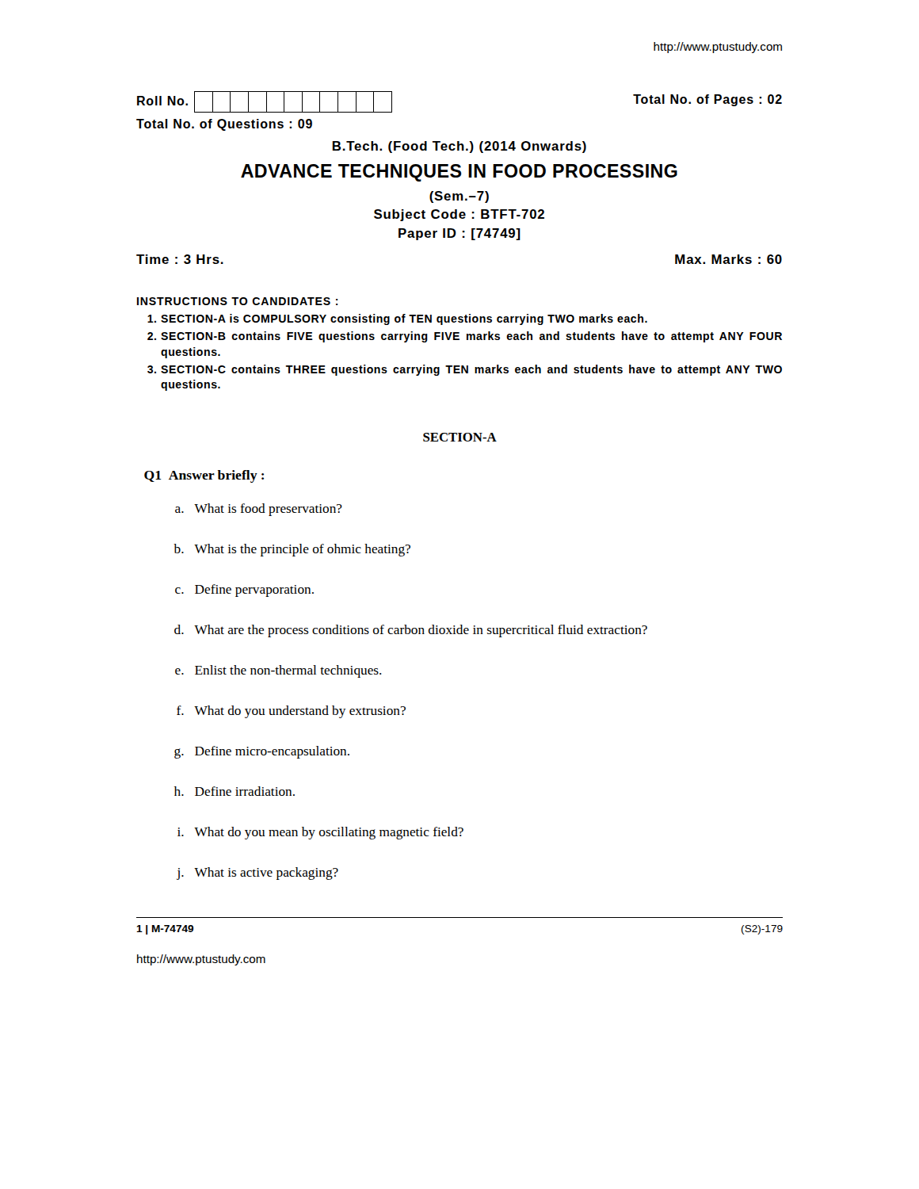http://www.ptustudy.com
Roll No.
Total No. of Pages : 02
Total No. of Questions : 09
B.Tech. (Food Tech.) (2014 Onwards)
ADVANCE TECHNIQUES IN FOOD PROCESSING
(Sem.–7)
Subject Code : BTFT-702
Paper ID : [74749]
Time : 3 Hrs.
Max. Marks : 60
INSTRUCTIONS TO CANDIDATES :
SECTION-A is COMPULSORY consisting of TEN questions carrying TWO marks each.
SECTION-B contains FIVE questions carrying FIVE marks each and students have to attempt ANY FOUR questions.
SECTION-C contains THREE questions carrying TEN marks each and students have to attempt ANY TWO questions.
SECTION-A
Q1 Answer briefly :
What is food preservation?
What is the principle of ohmic heating?
Define pervaporation.
What are the process conditions of carbon dioxide in supercritical fluid extraction?
Enlist the non-thermal techniques.
What do you understand by extrusion?
Define micro-encapsulation.
Define irradiation.
What do you mean by oscillating magnetic field?
What is active packaging?
1 | M-74749
(S2)-179
http://www.ptustudy.com